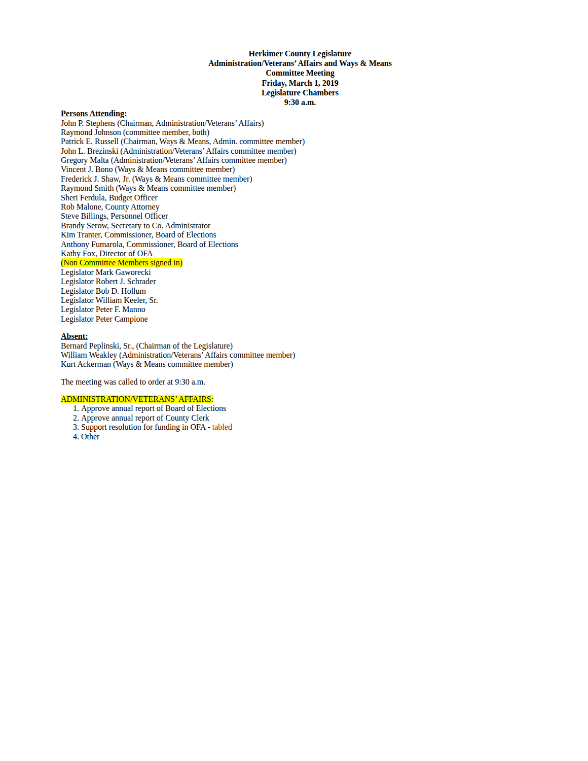Herkimer County Legislature
Administration/Veterans’ Affairs and Ways & Means
Committee Meeting
Friday, March 1, 2019
Legislature Chambers
9:30 a.m.
Persons Attending:
John P. Stephens (Chairman, Administration/Veterans’ Affairs)
Raymond Johnson (committee member, both)
Patrick E. Russell (Chairman, Ways & Means, Admin. committee member)
John L. Brezinski (Administration/Veterans’ Affairs committee member)
Gregory Malta (Administration/Veterans’ Affairs committee member)
Vincent J. Bono (Ways & Means committee member)
Frederick J. Shaw, Jr. (Ways & Means committee member)
Raymond Smith (Ways & Means committee member)
Sheri Ferdula, Budget Officer
Rob Malone, County Attorney
Steve Billings, Personnel Officer
Brandy Serow, Secretary to Co. Administrator
Kim Tranter, Commissioner, Board of Elections
Anthony Fumarola, Commissioner, Board of Elections
Kathy Fox, Director of OFA
(Non Committee Members signed in)
Legislator Mark Gaworecki
Legislator Robert J. Schrader
Legislator Bob D. Hollum
Legislator William Keeler, Sr.
Legislator Peter F. Manno
Legislator Peter Campione
Absent:
Bernard Peplinski, Sr., (Chairman of the Legislature)
William Weakley (Administration/Veterans’ Affairs committee member)
Kurt Ackerman (Ways & Means committee member)
The meeting was called to order at 9:30 a.m.
ADMINISTRATION/VETERANS’ AFFAIRS:
Approve annual report of Board of Elections
Approve annual report of County Clerk
Support resolution for funding in OFA - tabled
Other